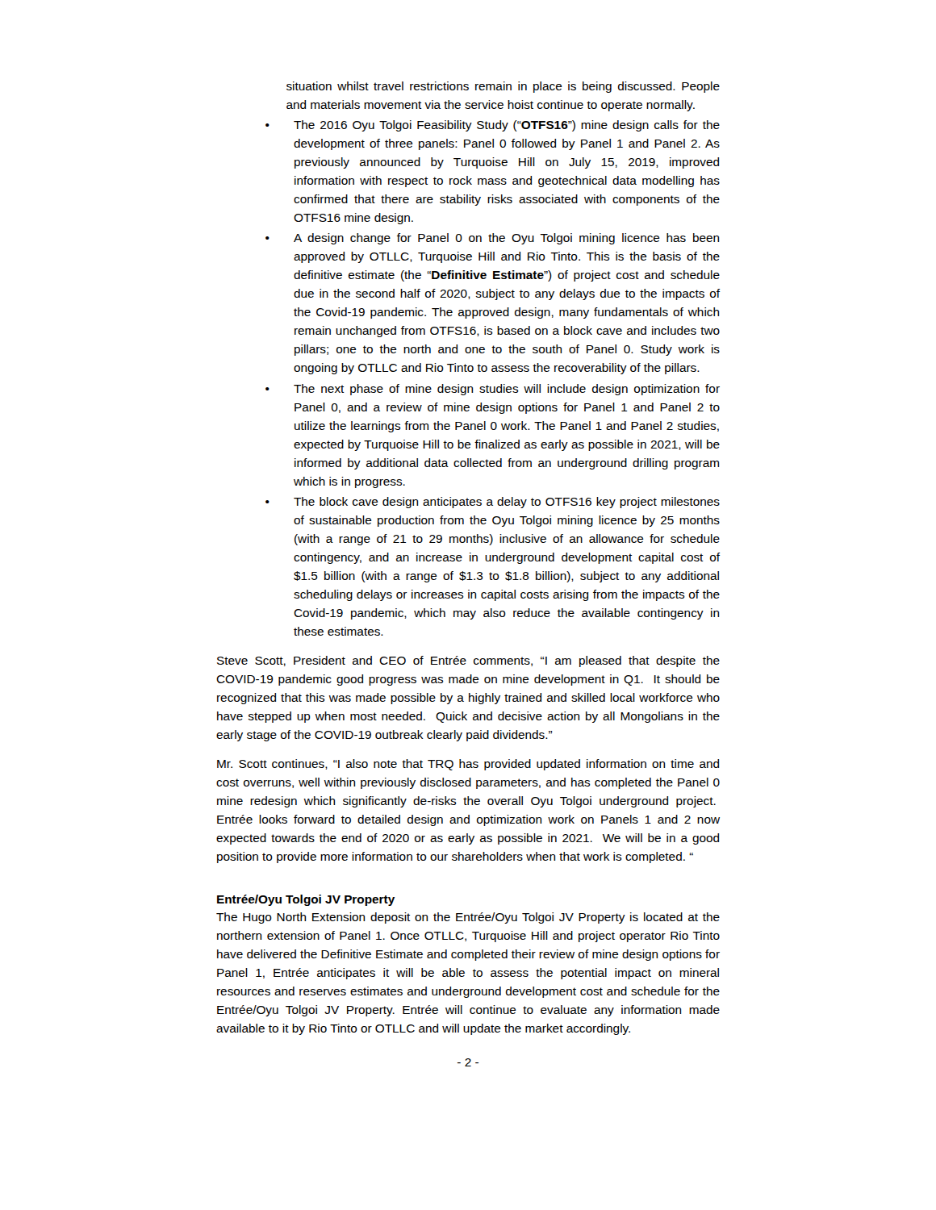situation whilst travel restrictions remain in place is being discussed. People and materials movement via the service hoist continue to operate normally.
The 2016 Oyu Tolgoi Feasibility Study (“OTFS16”) mine design calls for the development of three panels: Panel 0 followed by Panel 1 and Panel 2. As previously announced by Turquoise Hill on July 15, 2019, improved information with respect to rock mass and geotechnical data modelling has confirmed that there are stability risks associated with components of the OTFS16 mine design.
A design change for Panel 0 on the Oyu Tolgoi mining licence has been approved by OTLLC, Turquoise Hill and Rio Tinto. This is the basis of the definitive estimate (the “Definitive Estimate”) of project cost and schedule due in the second half of 2020, subject to any delays due to the impacts of the Covid-19 pandemic. The approved design, many fundamentals of which remain unchanged from OTFS16, is based on a block cave and includes two pillars; one to the north and one to the south of Panel 0. Study work is ongoing by OTLLC and Rio Tinto to assess the recoverability of the pillars.
The next phase of mine design studies will include design optimization for Panel 0, and a review of mine design options for Panel 1 and Panel 2 to utilize the learnings from the Panel 0 work. The Panel 1 and Panel 2 studies, expected by Turquoise Hill to be finalized as early as possible in 2021, will be informed by additional data collected from an underground drilling program which is in progress.
The block cave design anticipates a delay to OTFS16 key project milestones of sustainable production from the Oyu Tolgoi mining licence by 25 months (with a range of 21 to 29 months) inclusive of an allowance for schedule contingency, and an increase in underground development capital cost of $1.5 billion (with a range of $1.3 to $1.8 billion), subject to any additional scheduling delays or increases in capital costs arising from the impacts of the Covid-19 pandemic, which may also reduce the available contingency in these estimates.
Steve Scott, President and CEO of Entrée comments, “I am pleased that despite the COVID-19 pandemic good progress was made on mine development in Q1. It should be recognized that this was made possible by a highly trained and skilled local workforce who have stepped up when most needed. Quick and decisive action by all Mongolians in the early stage of the COVID-19 outbreak clearly paid dividends.”
Mr. Scott continues, “I also note that TRQ has provided updated information on time and cost overruns, well within previously disclosed parameters, and has completed the Panel 0 mine redesign which significantly de-risks the overall Oyu Tolgoi underground project. Entrée looks forward to detailed design and optimization work on Panels 1 and 2 now expected towards the end of 2020 or as early as possible in 2021. We will be in a good position to provide more information to our shareholders when that work is completed. “
Entrée/Oyu Tolgoi JV Property
The Hugo North Extension deposit on the Entrée/Oyu Tolgoi JV Property is located at the northern extension of Panel 1. Once OTLLC, Turquoise Hill and project operator Rio Tinto have delivered the Definitive Estimate and completed their review of mine design options for Panel 1, Entrée anticipates it will be able to assess the potential impact on mineral resources and reserves estimates and underground development cost and schedule for the Entrée/Oyu Tolgoi JV Property. Entrée will continue to evaluate any information made available to it by Rio Tinto or OTLLC and will update the market accordingly.
- 2 -